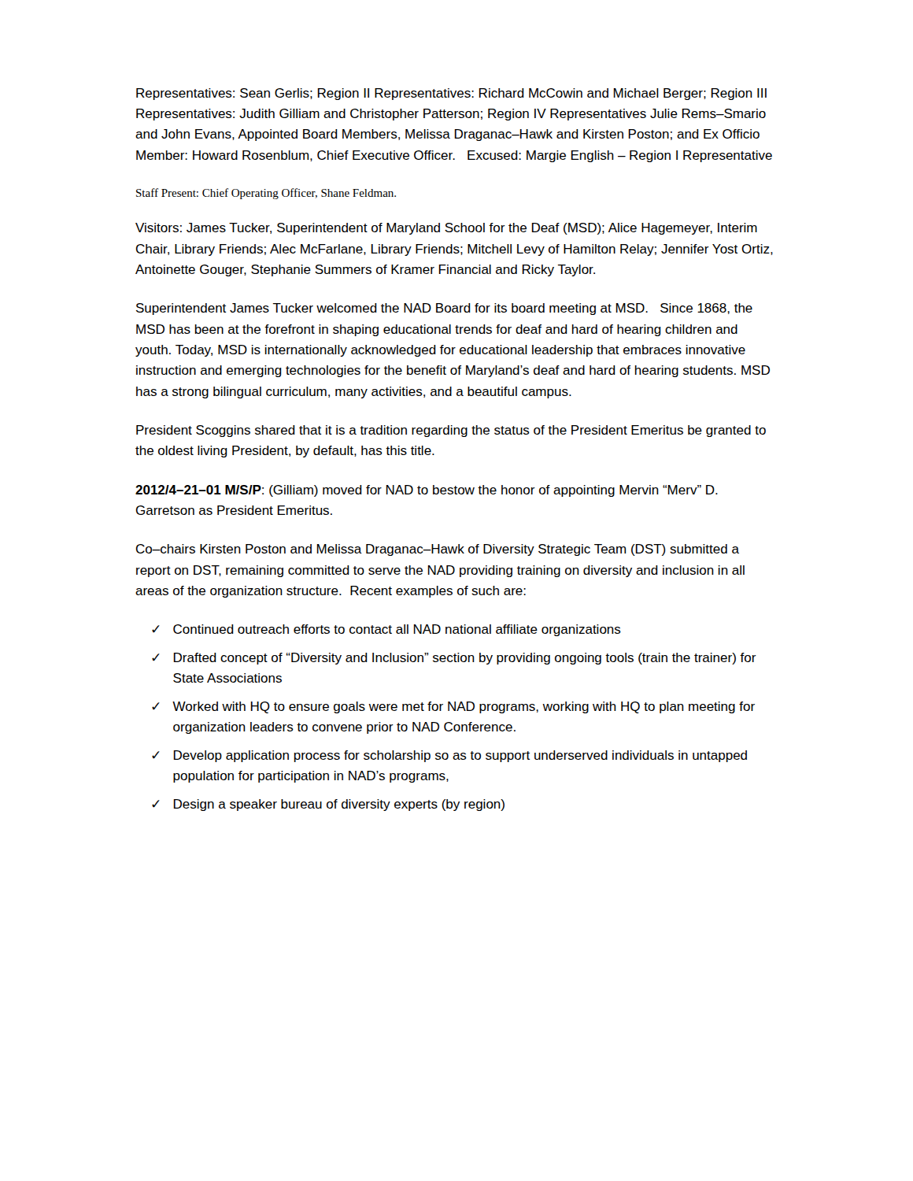Representatives: Sean Gerlis; Region II Representatives: Richard McCowin and Michael Berger; Region III Representatives: Judith Gilliam and Christopher Patterson; Region IV Representatives Julie Rems–Smario and John Evans, Appointed Board Members, Melissa Draganac–Hawk and Kirsten Poston; and Ex Officio Member: Howard Rosenblum, Chief Executive Officer. Excused: Margie English – Region I Representative
Staff Present: Chief Operating Officer, Shane Feldman.
Visitors: James Tucker, Superintendent of Maryland School for the Deaf (MSD); Alice Hagemeyer, Interim Chair, Library Friends; Alec McFarlane, Library Friends; Mitchell Levy of Hamilton Relay; Jennifer Yost Ortiz, Antoinette Gouger, Stephanie Summers of Kramer Financial and Ricky Taylor.
Superintendent James Tucker welcomed the NAD Board for its board meeting at MSD. Since 1868, the MSD has been at the forefront in shaping educational trends for deaf and hard of hearing children and youth. Today, MSD is internationally acknowledged for educational leadership that embraces innovative instruction and emerging technologies for the benefit of Maryland’s deaf and hard of hearing students. MSD has a strong bilingual curriculum, many activities, and a beautiful campus.
President Scoggins shared that it is a tradition regarding the status of the President Emeritus be granted to the oldest living President, by default, has this title.
2012/4–21–01 M/S/P: (Gilliam) moved for NAD to bestow the honor of appointing Mervin “Merv” D. Garretson as President Emeritus.
Co–chairs Kirsten Poston and Melissa Draganac–Hawk of Diversity Strategic Team (DST) submitted a report on DST, remaining committed to serve the NAD providing training on diversity and inclusion in all areas of the organization structure. Recent examples of such are:
Continued outreach efforts to contact all NAD national affiliate organizations
Drafted concept of “Diversity and Inclusion” section by providing ongoing tools (train the trainer) for State Associations
Worked with HQ to ensure goals were met for NAD programs, working with HQ to plan meeting for organization leaders to convene prior to NAD Conference.
Develop application process for scholarship so as to support underserved individuals in untapped population for participation in NAD’s programs,
Design a speaker bureau of diversity experts (by region)